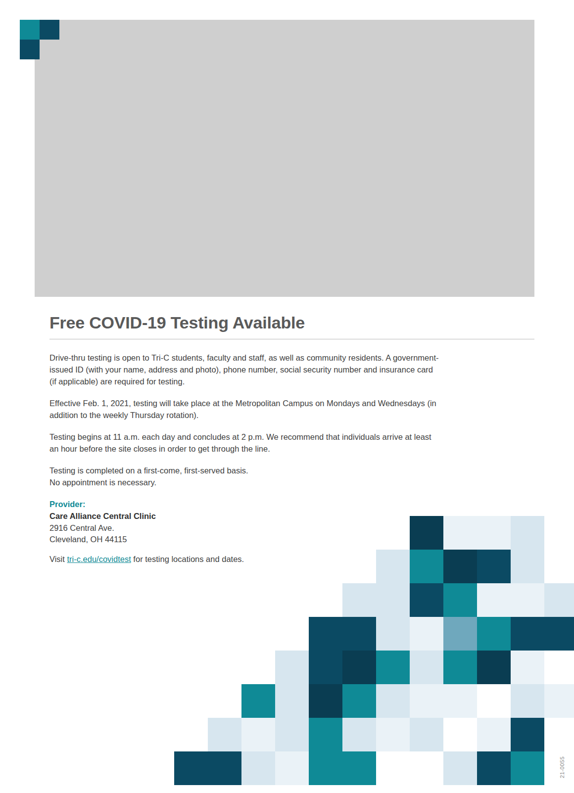Free COVID-19 Testing Available
Drive-thru testing is open to Tri-C students, faculty and staff, as well as community residents. A government-issued ID (with your name, address and photo), phone number, social security number and insurance card (if applicable) are required for testing.
Effective Feb. 1, 2021, testing will take place at the Metropolitan Campus on Mondays and Wednesdays (in addition to the weekly Thursday rotation).
Testing begins at 11 a.m. each day and concludes at 2 p.m. We recommend that individuals arrive at least an hour before the site closes in order to get through the line.
Testing is completed on a first-come, first-served basis.
No appointment is necessary.
Provider:
Care Alliance Central Clinic
2916 Central Ave.
Cleveland, OH 44115
Visit tri-c.edu/covidtest for testing locations and dates.
21-0055